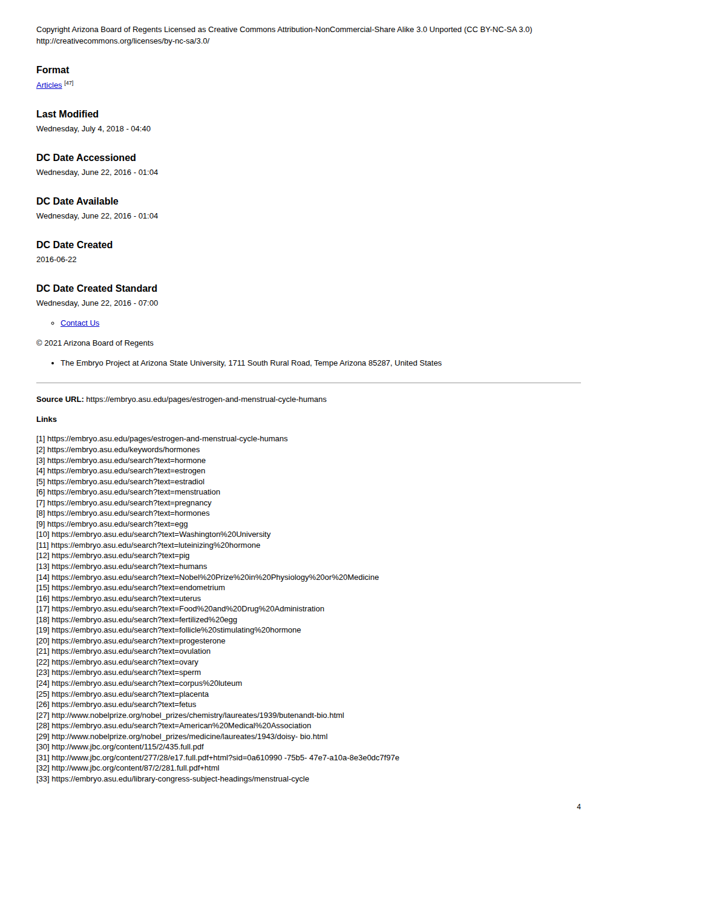Copyright Arizona Board of Regents Licensed as Creative Commons Attribution-NonCommercial-Share Alike 3.0 Unported (CC BY-NC-SA 3.0) http://creativecommons.org/licenses/by-nc-sa/3.0/
Format
Articles [47]
Last Modified
Wednesday, July 4, 2018 - 04:40
DC Date Accessioned
Wednesday, June 22, 2016 - 01:04
DC Date Available
Wednesday, June 22, 2016 - 01:04
DC Date Created
2016-06-22
DC Date Created Standard
Wednesday, June 22, 2016 - 07:00
Contact Us
© 2021 Arizona Board of Regents
The Embryo Project at Arizona State University, 1711 South Rural Road, Tempe Arizona 85287, United States
Source URL: https://embryo.asu.edu/pages/estrogen-and-menstrual-cycle-humans
Links
[1] https://embryo.asu.edu/pages/estrogen-and-menstrual-cycle-humans
[2] https://embryo.asu.edu/keywords/hormones
[3] https://embryo.asu.edu/search?text=hormone
[4] https://embryo.asu.edu/search?text=estrogen
[5] https://embryo.asu.edu/search?text=estradiol
[6] https://embryo.asu.edu/search?text=menstruation
[7] https://embryo.asu.edu/search?text=pregnancy
[8] https://embryo.asu.edu/search?text=hormones
[9] https://embryo.asu.edu/search?text=egg
[10] https://embryo.asu.edu/search?text=Washington%20University
[11] https://embryo.asu.edu/search?text=luteinizing%20hormone
[12] https://embryo.asu.edu/search?text=pig
[13] https://embryo.asu.edu/search?text=humans
[14] https://embryo.asu.edu/search?text=Nobel%20Prize%20in%20Physiology%20or%20Medicine
[15] https://embryo.asu.edu/search?text=endometrium
[16] https://embryo.asu.edu/search?text=uterus
[17] https://embryo.asu.edu/search?text=Food%20and%20Drug%20Administration
[18] https://embryo.asu.edu/search?text=fertilized%20egg
[19] https://embryo.asu.edu/search?text=follicle%20stimulating%20hormone
[20] https://embryo.asu.edu/search?text=progesterone
[21] https://embryo.asu.edu/search?text=ovulation
[22] https://embryo.asu.edu/search?text=ovary
[23] https://embryo.asu.edu/search?text=sperm
[24] https://embryo.asu.edu/search?text=corpus%20luteum
[25] https://embryo.asu.edu/search?text=placenta
[26] https://embryo.asu.edu/search?text=fetus
[27] http://www.nobelprize.org/nobel_prizes/chemistry/laureates/1939/butenandt-bio.html
[28] https://embryo.asu.edu/search?text=American%20Medical%20Association
[29] http://www.nobelprize.org/nobel_prizes/medicine/laureates/1943/doisy- bio.html
[30] http://www.jbc.org/content/115/2/435.full.pdf
[31] http://www.jbc.org/content/277/28/e17.full.pdf+html?sid=0a610990 -75b5- 47e7-a10a-8e3e0dc7f97e
[32] http://www.jbc.org/content/87/2/281.full.pdf+html
[33] https://embryo.asu.edu/library-congress-subject-headings/menstrual-cycle
4